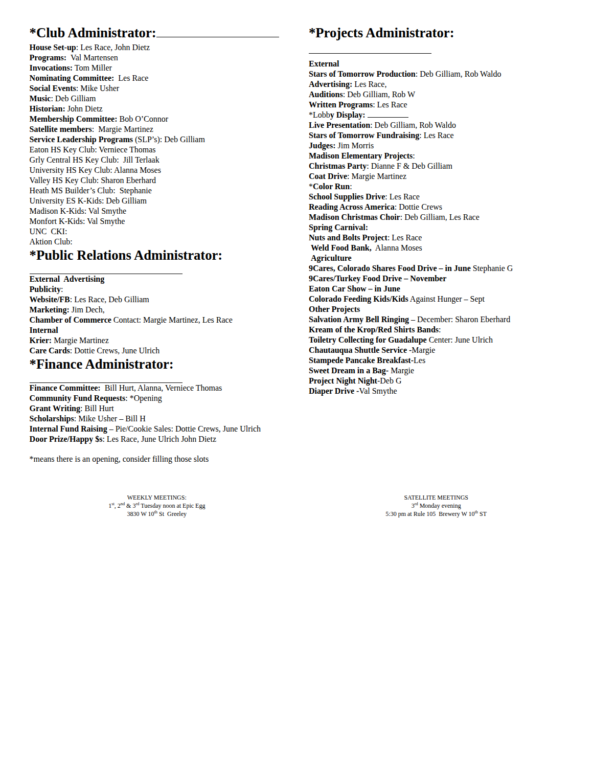*Club Administrator:
House Set-up: Les Race, John Dietz
Programs: Val Martensen
Invocations: Tom Miller
Nominating Committee: Les Race
Social Events: Mike Usher
Music: Deb Gilliam
Historian: John Dietz
Membership Committee: Bob O’Connor
Satellite members: Margie Martinez
Service Leadership Programs (SLP’s): Deb Gilliam
Eaton HS Key Club: Verniece Thomas
Grly Central HS Key Club: Jill Terlaak
University HS Key Club: Alanna Moses
Valley HS Key Club: Sharon Eberhard
Heath MS Builder’s Club: Stephanie
University ES K-Kids: Deb Gilliam
Madison K-Kids: Val Smythe
Monfort K-Kids: Val Smythe
UNC CKI:
Aktion Club:
*Public Relations Administrator:
External Advertising
Publicity:
Website/FB: Les Race, Deb Gilliam
Marketing: Jim Dech,
Chamber of Commerce Contact: Margie Martinez, Les Race
Internal
Krier: Margie Martinez
Care Cards: Dottie Crews, June Ulrich
*Finance Administrator:
Finance Committee: Bill Hurt, Alanna, Verniece Thomas
Community Fund Requests: *Opening
Grant Writing: Bill Hurt
Scholarships: Mike Usher – Bill H
Internal Fund Raising – Pie/Cookie Sales: Dottie Crews, June Ulrich
Door Prize/Happy $s: Les Race, June Ulrich John Dietz
*means there is an opening, consider filling those slots
*Projects Administrator:
External
Stars of Tomorrow Production: Deb Gilliam, Rob Waldo
Advertising: Les Race,
Auditions: Deb Gilliam, Rob W
Written Programs: Les Race
*Lobby Display:
Live Presentation: Deb Gilliam, Rob Waldo
Stars of Tomorrow Fundraising: Les Race
Judges: Jim Morris
Madison Elementary Projects:
Christmas Party: Dianne F & Deb Gilliam
Coat Drive: Margie Martinez
*Color Run:
School Supplies Drive: Les Race
Reading Across America: Dottie Crews
Madison Christmas Choir: Deb Gilliam, Les Race
Spring Carnival:
Nuts and Bolts Project: Les Race
Weld Food Bank, Alanna Moses
Agriculture
9Cares, Colorado Shares Food Drive – in June Stephanie G
9Cares/Turkey Food Drive – November
Eaton Car Show – in June
Colorado Feeding Kids/Kids Against Hunger – Sept
Other Projects
Salvation Army Bell Ringing – December: Sharon Eberhard
Kream of the Krop/Red Shirts Bands:
Toiletry Collecting for Guadalupe Center: June Ulrich
Chautauqua Shuttle Service -Margie
Stampede Pancake Breakfast-Les
Sweet Dream in a Bag- Margie
Project Night Night-Deb G
Diaper Drive -Val Smythe
WEEKLY MEETINGS:
1st, 2nd & 3rd Tuesday noon at Epic Egg
3830 W 10th St Greeley
SATELLITE MEETINGS
3rd Monday evening
5:30 pm at Rule 105 Brewery W 10th ST